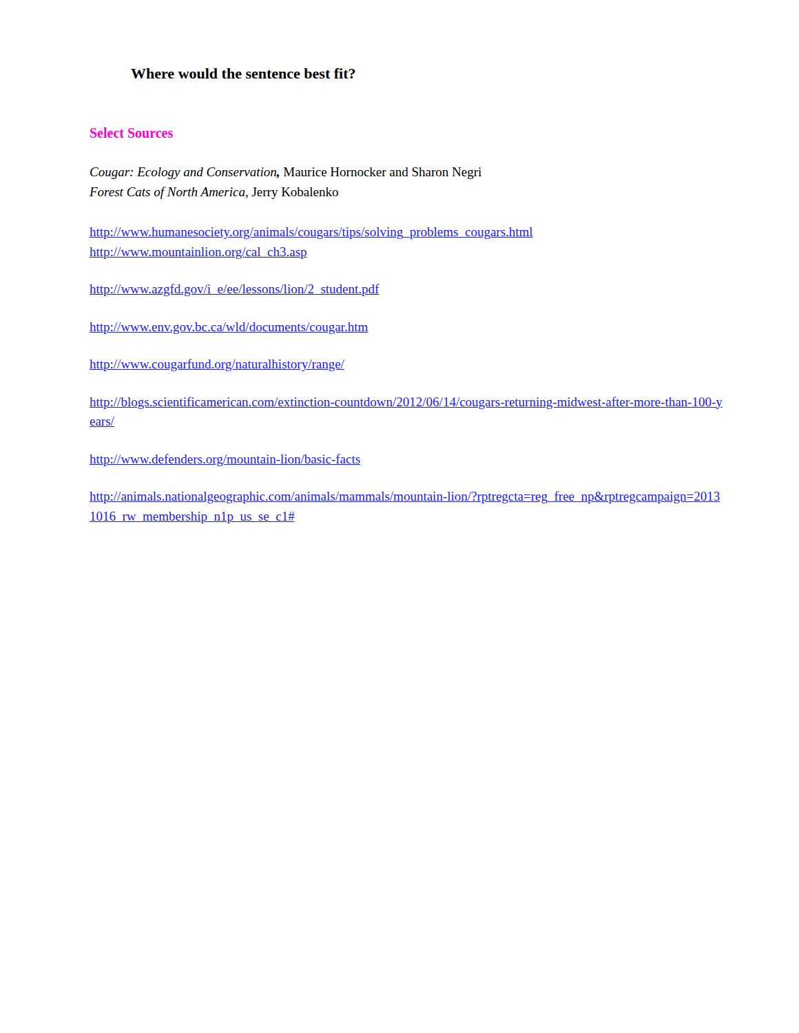Where would the sentence best fit?
Select Sources
Cougar: Ecology and Conservation, Maurice Hornocker and Sharon Negri
Forest Cats of North America, Jerry Kobalenko
http://www.humanesociety.org/animals/cougars/tips/solving_problems_cougars.html
http://www.mountainlion.org/cal_ch3.asp
http://www.azgfd.gov/i_e/ee/lessons/lion/2_student.pdf
http://www.env.gov.bc.ca/wld/documents/cougar.htm
http://www.cougarfund.org/naturalhistory/range/
http://blogs.scientificamerican.com/extinction-countdown/2012/06/14/cougars-returning-midwest-after-more-than-100-years/
http://www.defenders.org/mountain-lion/basic-facts
http://animals.nationalgeographic.com/animals/mammals/mountain-lion/?rptregcta=reg_free_np&rptregcampaign=20131016_rw_membership_n1p_us_se_c1#